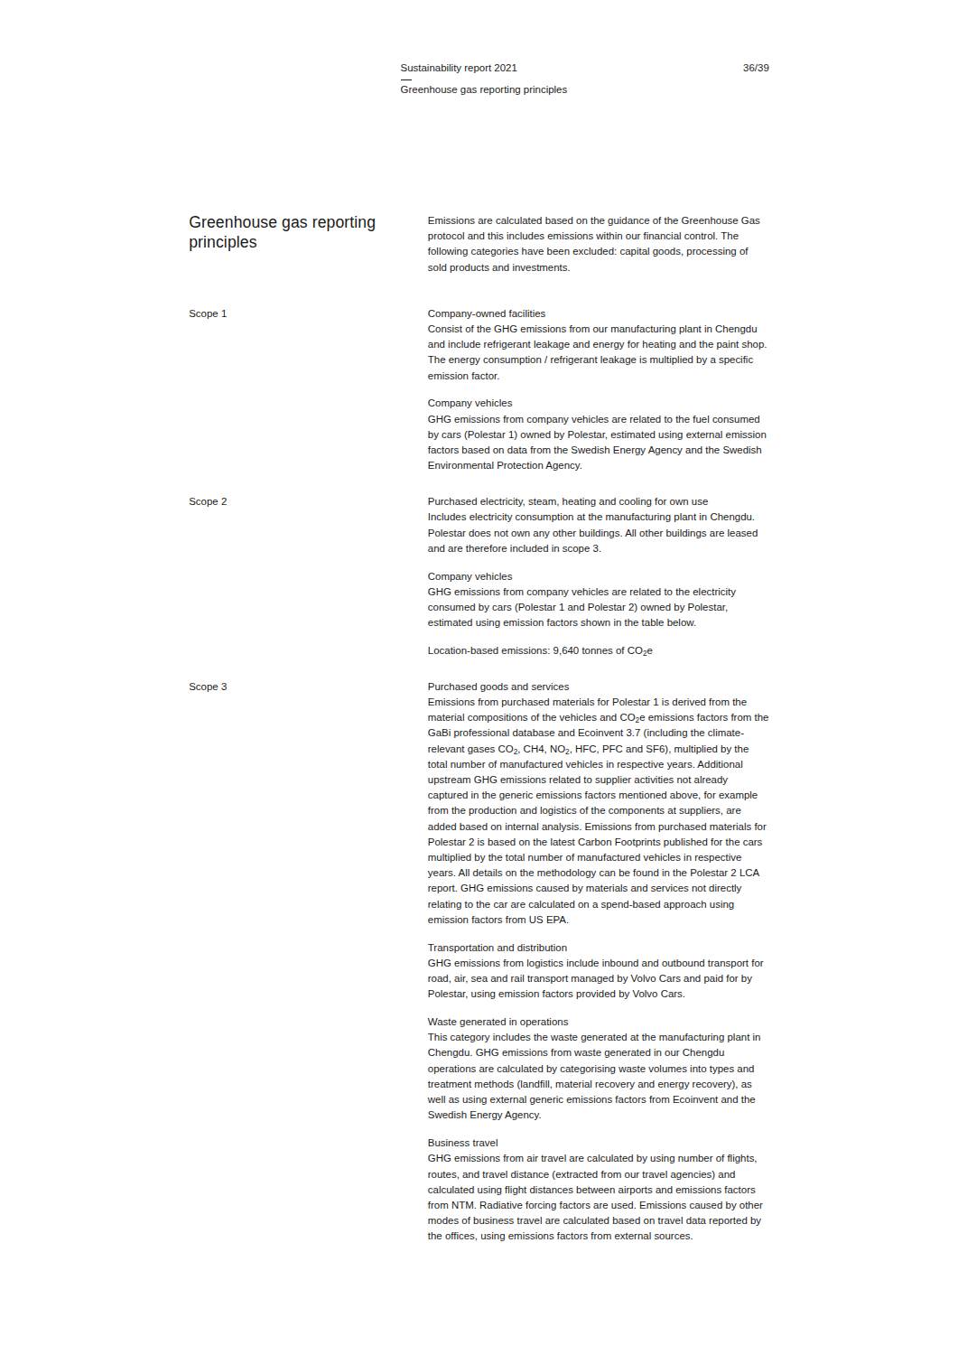Sustainability report 2021 Greenhouse gas reporting principles
36/39
Greenhouse gas reporting
principles
Emissions are calculated based on the guidance of the Greenhouse Gas protocol and this includes emissions within our financial control. The following categories have been excluded: capital goods, processing of sold products and investments.
Scope 1
Company-owned facilities
Consist of the GHG emissions from our manufacturing plant in Chengdu and include refrigerant leakage and energy for heating and the paint shop. The energy consumption / refrigerant leakage is multiplied by a specific emission factor.
Company vehicles
GHG emissions from company vehicles are related to the fuel consumed by cars (Polestar 1) owned by Polestar, estimated using external emission factors based on data from the Swedish Energy Agency and the Swedish Environmental Protection Agency.
Scope 2
Purchased electricity, steam, heating and cooling for own use
Includes electricity consumption at the manufacturing plant in Chengdu. Polestar does not own any other buildings. All other buildings are leased and are therefore included in scope 3.
Company vehicles
GHG emissions from company vehicles are related to the electricity consumed by cars (Polestar 1 and Polestar 2) owned by Polestar, estimated using emission factors shown in the table below.
Location-based emissions: 9,640 tonnes of CO2e
Scope 3
Purchased goods and services
Emissions from purchased materials for Polestar 1 is derived from the material compositions of the vehicles and CO2e emissions factors from the GaBi professional database and Ecoinvent 3.7 (including the climate-relevant gases CO2, CH4, NO2, HFC, PFC and SF6), multiplied by the total number of manufactured vehicles in respective years. Additional upstream GHG emissions related to supplier activities not already captured in the generic emissions factors mentioned above, for example from the production and logistics of the components at suppliers, are added based on internal analysis. Emissions from purchased materials for Polestar 2 is based on the latest Carbon Footprints published for the cars multiplied by the total number of manufactured vehicles in respective years. All details on the methodology can be found in the Polestar 2 LCA report. GHG emissions caused by materials and services not directly relating to the car are calculated on a spend-based approach using emission factors from US EPA.
Transportation and distribution
GHG emissions from logistics include inbound and outbound transport for road, air, sea and rail transport managed by Volvo Cars and paid for by Polestar, using emission factors provided by Volvo Cars.
Waste generated in operations
This category includes the waste generated at the manufacturing plant in Chengdu. GHG emissions from waste generated in our Chengdu operations are calculated by categorising waste volumes into types and treatment methods (landfill, material recovery and energy recovery), as well as using external generic emissions factors from Ecoinvent and the Swedish Energy Agency.
Business travel
GHG emissions from air travel are calculated by using number of flights, routes, and travel distance (extracted from our travel agencies) and calculated using flight distances between airports and emissions factors from NTM. Radiative forcing factors are used. Emissions caused by other modes of business travel are calculated based on travel data reported by the offices, using emissions factors from external sources.